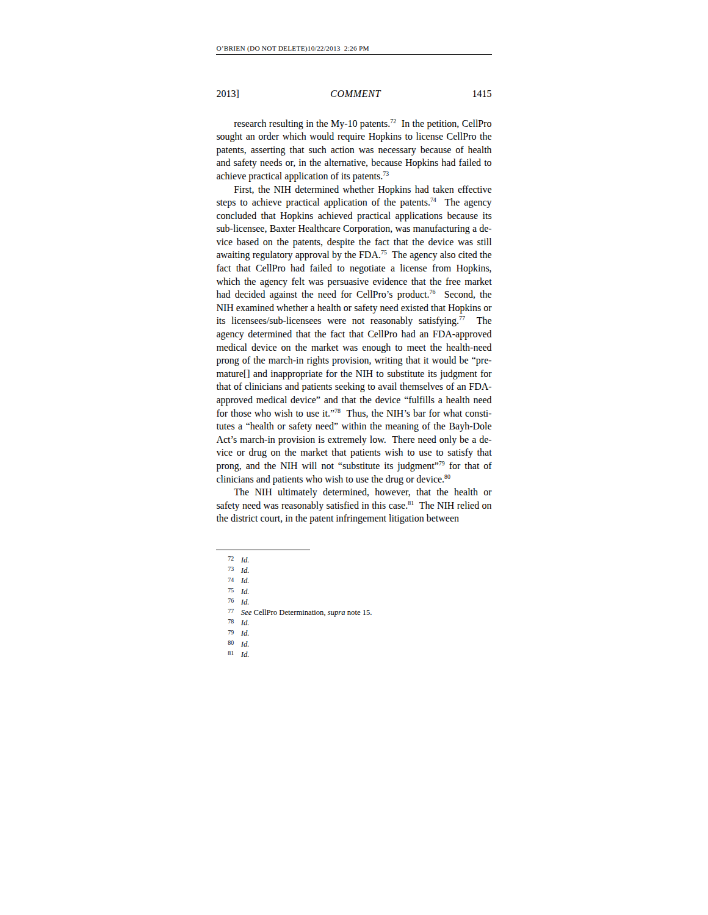O’BRIEN (DO NOT DELETE)10/22/2013 2:26 PM
2013] COMMENT 1415
research resulting in the My-10 patents.72 In the petition, CellPro sought an order which would require Hopkins to license CellPro the patents, asserting that such action was necessary because of health and safety needs or, in the alternative, because Hopkins had failed to achieve practical application of its patents.73
First, the NIH determined whether Hopkins had taken effective steps to achieve practical application of the patents.74 The agency concluded that Hopkins achieved practical applications because its sub-licensee, Baxter Healthcare Corporation, was manufacturing a device based on the patents, despite the fact that the device was still awaiting regulatory approval by the FDA.75 The agency also cited the fact that CellPro had failed to negotiate a license from Hopkins, which the agency felt was persuasive evidence that the free market had decided against the need for CellPro’s product.76 Second, the NIH examined whether a health or safety need existed that Hopkins or its licensees/sub-licensees were not reasonably satisfying.77 The agency determined that the fact that CellPro had an FDA-approved medical device on the market was enough to meet the health-need prong of the march-in rights provision, writing that it would be “premature[] and inappropriate for the NIH to substitute its judgment for that of clinicians and patients seeking to avail themselves of an FDA-approved medical device” and that the device “fulfills a health need for those who wish to use it.”78 Thus, the NIH’s bar for what constitutes a “health or safety need” within the meaning of the Bayh-Dole Act’s march-in provision is extremely low. There need only be a device or drug on the market that patients wish to use to satisfy that prong, and the NIH will not “substitute its judgment”79 for that of clinicians and patients who wish to use the drug or device.80
The NIH ultimately determined, however, that the health or safety need was reasonably satisfied in this case.81 The NIH relied on the district court, in the patent infringement litigation between
72 Id.
73 Id.
74 Id.
75 Id.
76 Id.
77 See CellPro Determination, supra note 15.
78 Id.
79 Id.
80 Id.
81 Id.